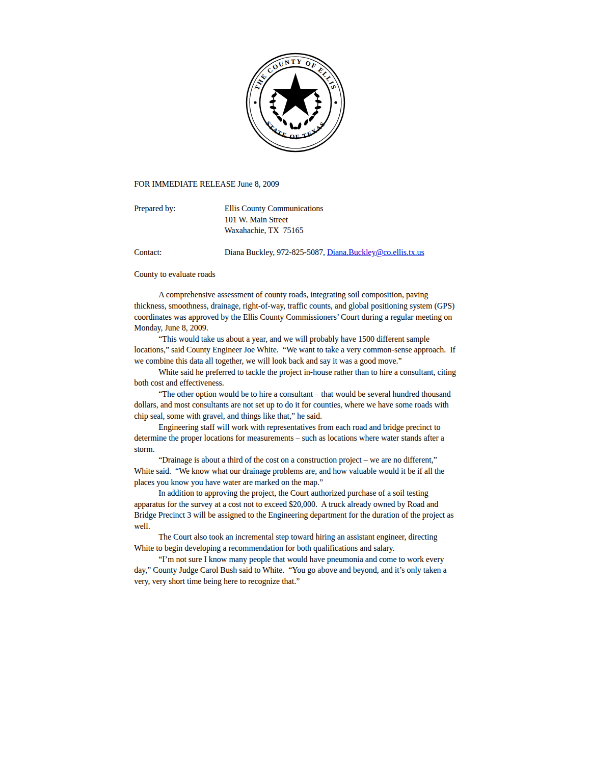THE COUNTY OF ELLIS STATE OF TEXAS
FOR IMMEDIATE RELEASE June 8, 2009
| Prepared by: | Ellis County Communications 101 W. Main Street Waxahachie, TX 75165 |
| Contact: | Diana Buckley, 972-825-5087, Diana.Buckley@co.ellis.tx.us |
County to evaluate roads
A comprehensive assessment of county roads, integrating soil composition, paving thickness, smoothness, drainage, right-of-way, traffic counts, and global positioning system (GPS) coordinates was approved by the Ellis County Commissioners’ Court during a regular meeting on Monday, June 8, 2009.
“This would take us about a year, and we will probably have 1500 different sample locations,” said County Engineer Joe White. “We want to take a very common-sense approach. If we combine this data all together, we will look back and say it was a good move.”
White said he preferred to tackle the project in-house rather than to hire a consultant, citing both cost and effectiveness.
“The other option would be to hire a consultant – that would be several hundred thousand dollars, and most consultants are not set up to do it for counties, where we have some roads with chip seal, some with gravel, and things like that,” he said.
Engineering staff will work with representatives from each road and bridge precinct to determine the proper locations for measurements – such as locations where water stands after a storm.
“Drainage is about a third of the cost on a construction project – we are no different,” White said. “We know what our drainage problems are, and how valuable would it be if all the places you know you have water are marked on the map.”
In addition to approving the project, the Court authorized purchase of a soil testing apparatus for the survey at a cost not to exceed $20,000. A truck already owned by Road and Bridge Precinct 3 will be assigned to the Engineering department for the duration of the project as well.
The Court also took an incremental step toward hiring an assistant engineer, directing White to begin developing a recommendation for both qualifications and salary.
“I’m not sure I know many people that would have pneumonia and come to work every day,” County Judge Carol Bush said to White. “You go above and beyond, and it’s only taken a very, very short time being here to recognize that.”